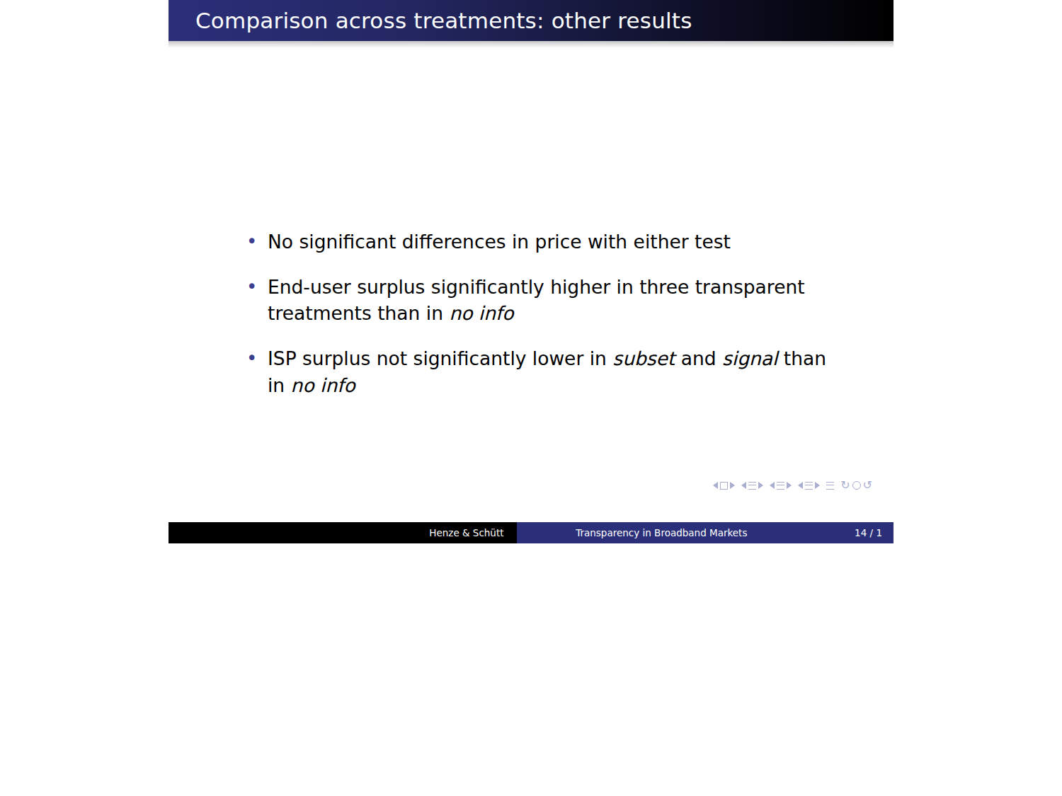Comparison across treatments: other results
No significant differences in price with either test
End-user surplus significantly higher in three transparent treatments than in no info
ISP surplus not significantly lower in subset and signal than in no info
↻ ↺
Henze & Schütt
Transparency in Broadband Markets
14 / 1